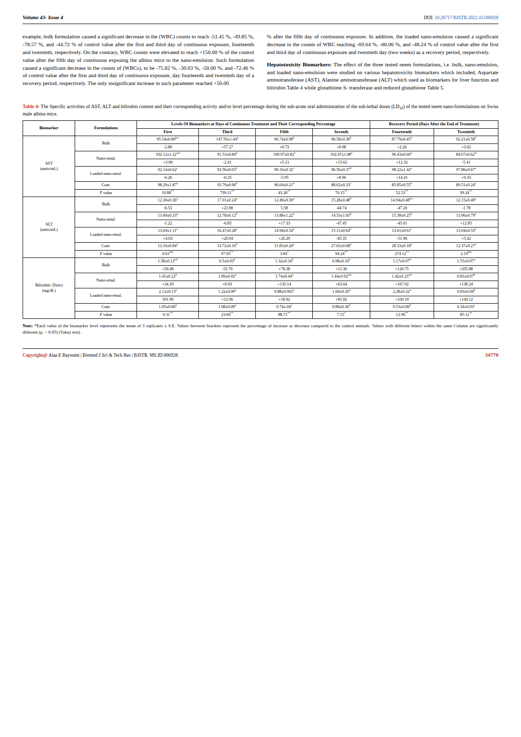Volume 43- Issue 4
DOI: 10.26717/BJSTR.2022.43.006928
example, bulk formulation caused a significant decrease in the (WBC) counts to reach -51.45 %, -49.85 %, -78.57 %, and -44.72 % of control value after the first and third day of continuous exposure, fourteenth and twentieth, respectively. On the contrary, WBC counts were elevated to reach +150.00 % of the control value after the fifth day of continuous exposing the albino mice to the nano-emulsion. Such formulation caused a significant decrease in the counts of (WBCs), to be -75.82 %, -30.03 %, -50.00 %, and -72.46 % of control value after the first and third day of continuous exposure, day fourteenth and twentieth day of a recovery period, respectively. The only insignificant increase in such parameter reached +50.00
% after the fifth day of continuous exposure. In addition, the loaded nano-emulsion caused a significant decrease in the counts of WBC reaching -69.64 %, -60.06 %, and -48.24 % of control value after the first and third day of continuous exposure and twentieth day (two weeks) as a recovery period, respectively.
Hepatotoxicity Biomarkers: The effect of the three tested neem formulations, i.e. bulk, nano-emulsion, and loaded nano-emulsion were studied on various hepatotoxicity biomarkers which included, Aspartate aminotransferase (AST), Alanine aminotransferase (ALT) which used as biomarkers for liver function and bilirubin Table 4 while glutathione S- transferase and reduced glutathione Table 5.
Table 4: The Specific activities of AST, ALT and bilirubin content and their corresponding activity and/or level percentage during the sub-acute oral administration of the sub-lethal doses (LD10) of the tested neem nano-formulations on Swiss male albino mice.
| Biomarker | Formulations | Levels Of Biomarkers at Days of Continuous Treatment and Their Corresponding Percentage | Recovery Period (Days After the End of Treatment) |
| --- | --- | --- | --- |
| First | Third | Fifth | Seventh | Fourteenth | Twentieth |
| AST (units/mL) | Bulk | 95.54±0.80 b,c | 147.50±1.44 a | 96.74±0.98 b | 96.58±0.30 b | 87.79±0.45 b | 92.21±0.58 b |
| -2.80 | +57.27 | +0.73 | +8.98 | +2.26 | +3.02 |
| Nano-emul. | 102.12±1.22 a,b | 91.53±0.84 b | 100.97±0.82 a | 102.47±1.08 a | 96.43±0.60 a | 84.67±0.62 d |
| +3.90 | -2.41 | +5.13 | +15.63 | +12.32 | -5.41 |
| Loaded nano-emul. | 92.14±0.62 c | 93.56±0.03 b | 90.33±0.32 c | 96.56±0.57 b | 98.22±1.42 a | 97.86±0.67 a |
| -6.26 | -0.25 | -5.95 | +8.96 | +14.41 | +9.33 |
| Cont. | 98.29±1.87 a | 93.79±0.96 b | 96.04±0.21 b | 88.62±0.33 c | 85.85±0.55 b | 89.51±0.24 c |
| F value | 10.88 ** | 799.11 ** | 43.20 ** | 76.15 ** | 52.53 ** | 99.24 ** |
| ALT (units/mL) | Bulk | 12.30±0.36 a | 17.01±0.24 a | 12.49±0.39 a | 15.28±0.48 b | 14.94±0.48 b,c | 12.15±0.49 a |
| -6.53 | +23.98 | 5.58 | -44.74 | -47.26 | -1.78 |
| Nano-emul. | 13.00±0.33 a | 12.78±0.12 b | 13.88±1.22 a | 14.53±1.03 b | 15.58±0.25 b | 13.96±0.79 a |
| -1.22 | -6.85 | +17.33 | -47.45 | -45.01 | +12.85 |
| Loaded nano-emul. | 13.69±1.11 a | 16.47±0.28 a | 14.94±0.54 a | 15.11±0.64 b | 13.61±0.61 c | 13.04±0.53 a |
| +4.03 | +20.04 | +26.29 | -45.35 | -51.96 | +5.42 |
| Cont. | 13.16±0.84 a | 13.72±0.16 b | 11.83±0.20 a | 27.65±0.08 a | 28.33±0.18 a | 12.37±0.27 a |
| F value | 0.61 NS | 97.05 ** | 3.84 * | 94.24 ** | 274.12 ** | 2.19 NS |
| Bilirubin- Direct (mg/dL) | Bulk | 1.58±0.13 a,b | 0.5±0.03 b | 1.32±0.34 b | 0.98±0.16 b | 1.17±0.07 b | 1.55±0.07 a |
| +50.48 | -53.70 | +78.38 | +11.36 | +120.75 | +355.88 |
| Nano-emul. | 1.41±0.22 b | 1.09±0.02 a | 1.74±0.44 a | 1.44±0.02 a,b | 1.42±0.23 a,b | 0.81±0.07 b |
| +34.29 | +0.93 | +135.14 | +63.64 | +167.92 | +138.24 |
| Loaded nano-emul. | 2.12±0.13 a | 1.22±0.09 a | 0.88±0.065 c | 1.60±0.20 a | 2.28±0.32 a | 0.83±0.04 b |
| 101.90 | +12.96 | +18.92 | +81.82 | +330.19 | +144.12 |
| Cont. | 1.05±0.06 b | 1.08±0.09 a | 0.74±.04 c | 0.88±0.36 b | 0.53±0.06 b | 0.34±0.03 c |
| F value | 9.31 ** | 23.69 ** | 88.71 ** | 7.15 * | 12.96 ** | 85.12 ** |
Note: *Each value of the biomarker level represents the mean of 3 replicates ± S.E. Values between brackets represent the percentage of increase or decrease compared to the control animals. Values with different letters within the same Column are significantly different (p. < 0.05) (Tukey test).
Copyright@ Alaa E Bayoumi | Biomed J Sci & Tech Res | BJSTR. MS.ID.006928.
34770